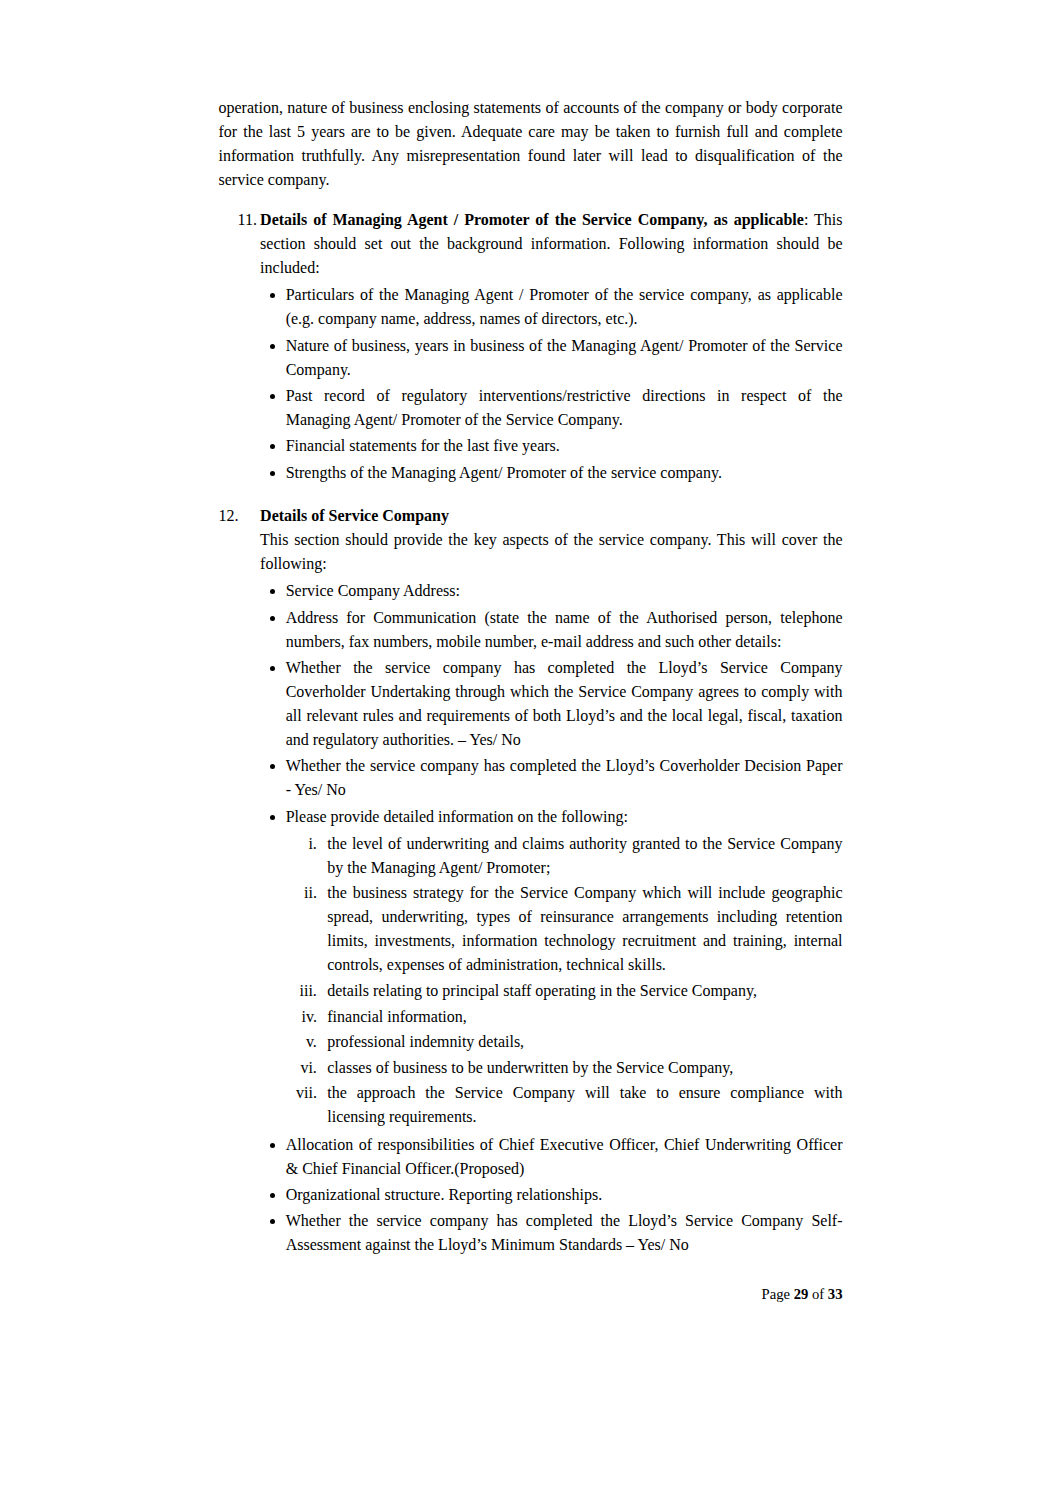operation, nature of business enclosing statements of accounts of the company or body corporate for the last 5 years are to be given. Adequate care may be taken to furnish full and complete information truthfully. Any misrepresentation found later will lead to disqualification of the service company.
11. Details of Managing Agent / Promoter of the Service Company, as applicable: This section should set out the background information. Following information should be included:
Particulars of the Managing Agent / Promoter of the service company, as applicable (e.g. company name, address, names of directors, etc.).
Nature of business, years in business of the Managing Agent/ Promoter of the Service Company.
Past record of regulatory interventions/restrictive directions in respect of the Managing Agent/ Promoter of the Service Company.
Financial statements for the last five years.
Strengths of the Managing Agent/ Promoter of the service company.
12. Details of Service Company
This section should provide the key aspects of the service company. This will cover the following:
Service Company Address:
Address for Communication (state the name of the Authorised person, telephone numbers, fax numbers, mobile number, e-mail address and such other details:
Whether the service company has completed the Lloyd’s Service Company Coverholder Undertaking through which the Service Company agrees to comply with all relevant rules and requirements of both Lloyd’s and the local legal, fiscal, taxation and regulatory authorities. – Yes/ No
Whether the service company has completed the Lloyd’s Coverholder Decision Paper - Yes/ No
Please provide detailed information on the following:
the level of underwriting and claims authority granted to the Service Company by the Managing Agent/ Promoter;
the business strategy for the Service Company which will include geographic spread, underwriting, types of reinsurance arrangements including retention limits, investments, information technology recruitment and training, internal controls, expenses of administration, technical skills.
details relating to principal staff operating in the Service Company,
financial information,
professional indemnity details,
classes of business to be underwritten by the Service Company,
the approach the Service Company will take to ensure compliance with licensing requirements.
Allocation of responsibilities of Chief Executive Officer, Chief Underwriting Officer & Chief Financial Officer.(Proposed)
Organizational structure. Reporting relationships.
Whether the service company has completed the Lloyd’s Service Company Self-Assessment against the Lloyd’s Minimum Standards – Yes/ No
Page 29 of 33